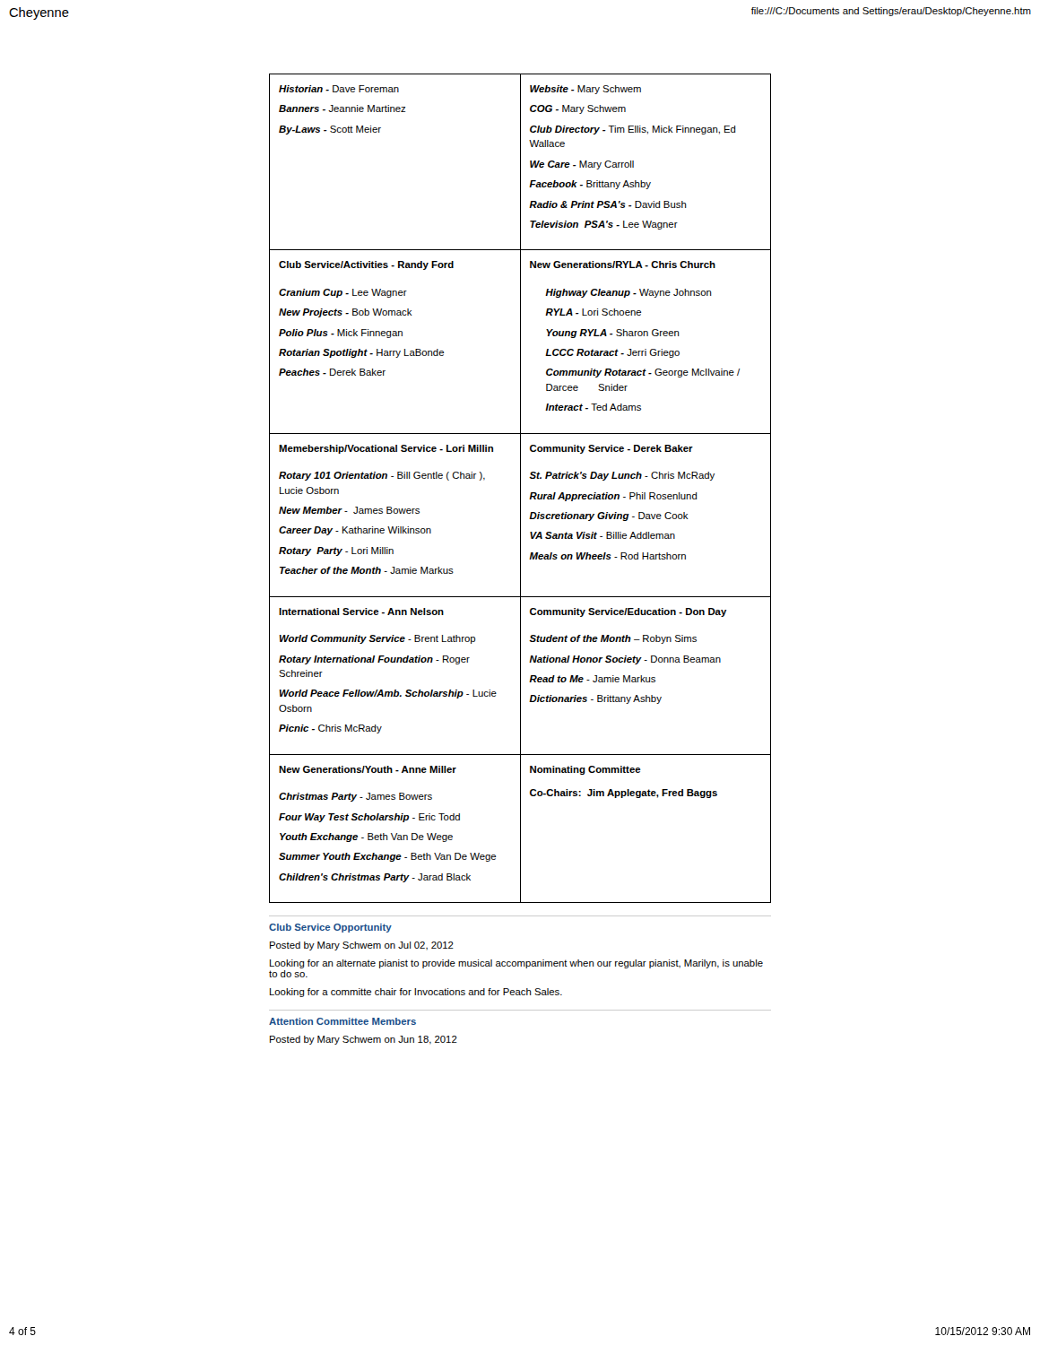Cheyenne
file:///C:/Documents and Settings/erau/Desktop/Cheyenne.htm
| Historian - Dave Foreman Banners - Jeannie Martinez By-Laws - Scott Meier | Website - Mary Schwem COG - Mary Schwem Club Directory - Tim Ellis, Mick Finnegan, Ed Wallace We Care - Mary Carroll Facebook - Brittany Ashby Radio & Print PSA's - David Bush Television PSA's - Lee Wagner |
| Club Service/Activities - Randy Ford Cranium Cup - Lee Wagner New Projects - Bob Womack Polio Plus - Mick Finnegan Rotarian Spotlight - Harry LaBonde Peaches - Derek Baker | New Generations/RYLA - Chris Church Highway Cleanup - Wayne Johnson RYLA - Lori Schoene Young RYLA - Sharon Green LCCC Rotaract - Jerri Griego Community Rotaract - George McIlvaine / Darcee Snider Interact - Ted Adams |
| Memebership/Vocational Service - Lori Millin Rotary 101 Orientation - Bill Gentle ( Chair ), Lucie Osborn New Member - James Bowers Career Day - Katharine Wilkinson Rotary Party - Lori Millin Teacher of the Month - Jamie Markus | Community Service - Derek Baker St. Patrick's Day Lunch - Chris McRady Rural Appreciation - Phil Rosenlund Discretionary Giving - Dave Cook VA Santa Visit - Billie Addleman Meals on Wheels - Rod Hartshorn |
| International Service - Ann Nelson World Community Service - Brent Lathrop Rotary International Foundation - Roger Schreiner World Peace Fellow/Amb. Scholarship - Lucie Osborn Picnic - Chris McRady | Community Service/Education - Don Day Student of the Month – Robyn Sims National Honor Society - Donna Beaman Read to Me - Jamie Markus Dictionaries - Brittany Ashby |
| New Generations/Youth - Anne Miller Christmas Party - James Bowers Four Way Test Scholarship - Eric Todd Youth Exchange - Beth Van De Wege Summer Youth Exchange - Beth Van De Wege Children's Christmas Party - Jarad Black | Nominating Committee Co-Chairs: Jim Applegate, Fred Baggs |
Club Service Opportunity
Posted by Mary Schwem on Jul 02, 2012
Looking for an alternate pianist to provide musical accompaniment when our regular pianist, Marilyn, is unable to do so.
Looking for a committe chair for Invocations and for Peach Sales.
Attention Committee Members
Posted by Mary Schwem on Jun 18, 2012
4 of 5
10/15/2012 9:30 AM